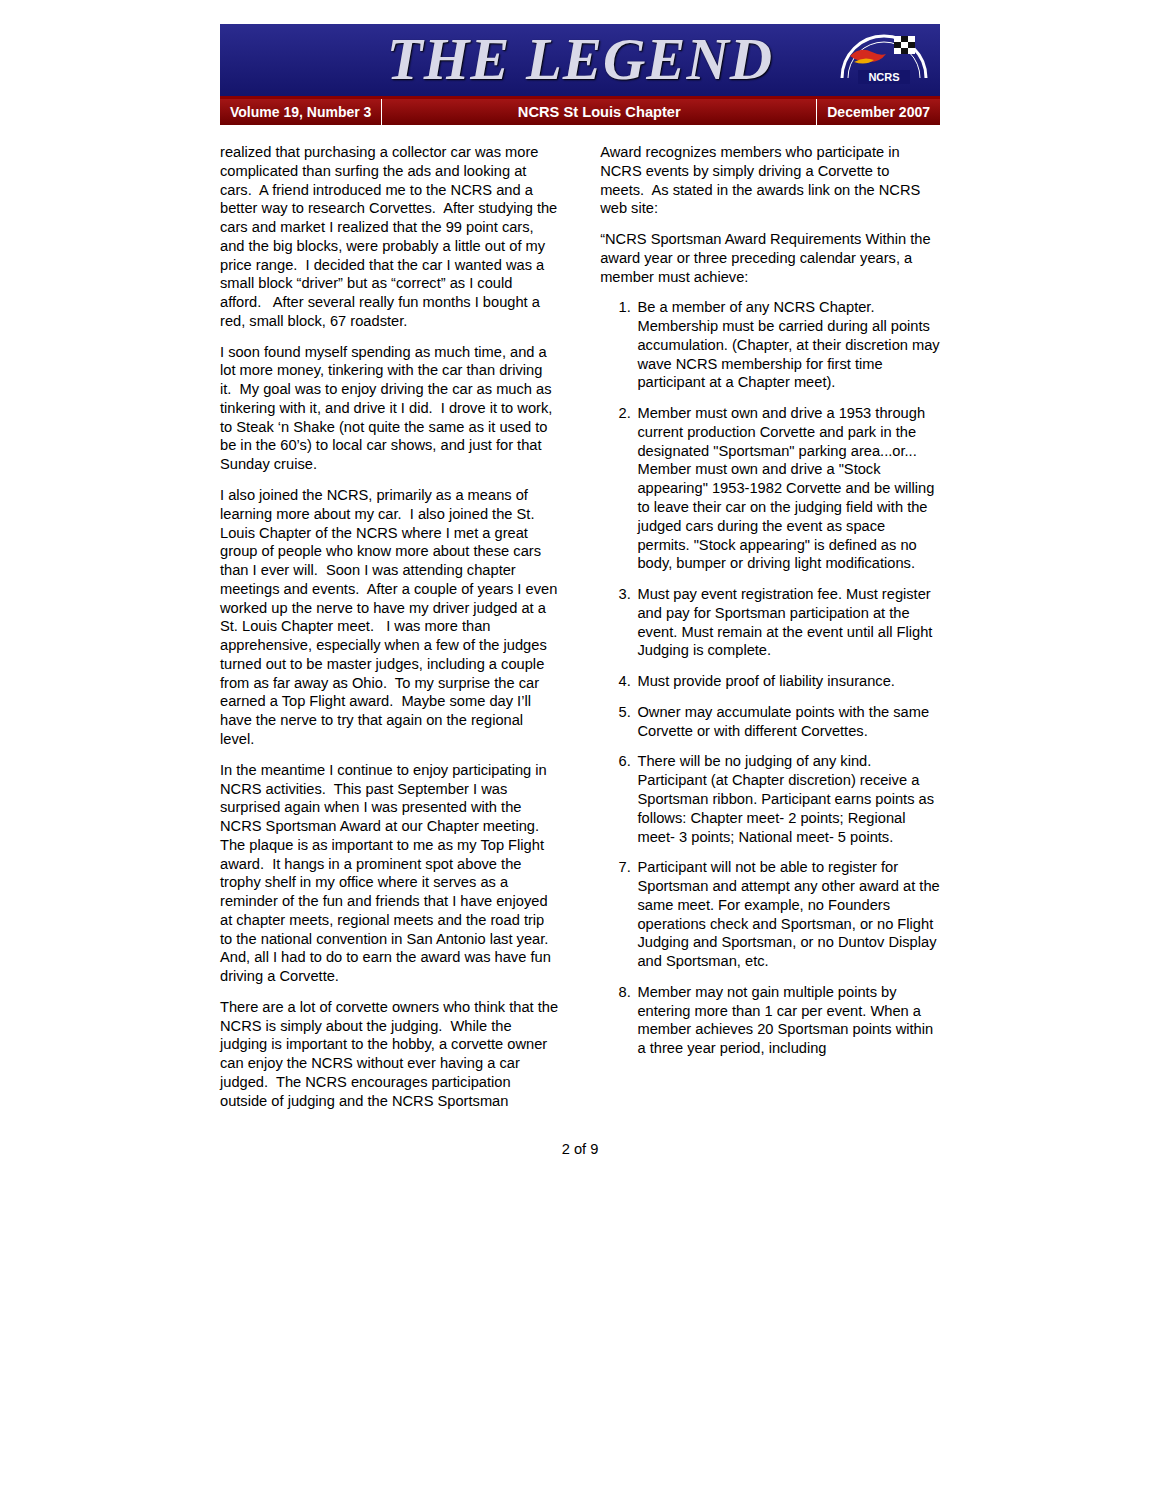THE LEGEND
NCRS
Volume 19, Number 3
NCRS St Louis Chapter
December 2007
realized that purchasing a collector car was more complicated than surfing the ads and looking at cars. A friend introduced me to the NCRS and a better way to research Corvettes. After studying the cars and market I realized that the 99 point cars, and the big blocks, were probably a little out of my price range. I decided that the car I wanted was a small block “driver” but as “correct” as I could afford. After several really fun months I bought a red, small block, 67 roadster.
I soon found myself spending as much time, and a lot more money, tinkering with the car than driving it. My goal was to enjoy driving the car as much as tinkering with it, and drive it I did. I drove it to work, to Steak ‘n Shake (not quite the same as it used to be in the 60’s) to local car shows, and just for that Sunday cruise.
I also joined the NCRS, primarily as a means of learning more about my car. I also joined the St. Louis Chapter of the NCRS where I met a great group of people who know more about these cars than I ever will. Soon I was attending chapter meetings and events. After a couple of years I even worked up the nerve to have my driver judged at a St. Louis Chapter meet. I was more than apprehensive, especially when a few of the judges turned out to be master judges, including a couple from as far away as Ohio. To my surprise the car earned a Top Flight award. Maybe some day I’ll have the nerve to try that again on the regional level.
In the meantime I continue to enjoy participating in NCRS activities. This past September I was surprised again when I was presented with the NCRS Sportsman Award at our Chapter meeting. The plaque is as important to me as my Top Flight award. It hangs in a prominent spot above the trophy shelf in my office where it serves as a reminder of the fun and friends that I have enjoyed at chapter meets, regional meets and the road trip to the national convention in San Antonio last year. And, all I had to do to earn the award was have fun driving a Corvette.
There are a lot of corvette owners who think that the NCRS is simply about the judging. While the judging is important to the hobby, a corvette owner can enjoy the NCRS without ever having a car judged. The NCRS encourages participation outside of judging and the NCRS Sportsman
Award recognizes members who participate in NCRS events by simply driving a Corvette to meets. As stated in the awards link on the NCRS web site:
“NCRS Sportsman Award Requirements Within the award year or three preceding calendar years, a member must achieve:
Be a member of any NCRS Chapter. Membership must be carried during all points accumulation. (Chapter, at their discretion may wave NCRS membership for first time participant at a Chapter meet).
Member must own and drive a 1953 through current production Corvette and park in the designated "Sportsman" parking area...or... Member must own and drive a "Stock appearing" 1953-1982 Corvette and be willing to leave their car on the judging field with the judged cars during the event as space permits. "Stock appearing" is defined as no body, bumper or driving light modifications.
Must pay event registration fee. Must register and pay for Sportsman participation at the event. Must remain at the event until all Flight Judging is complete.
Must provide proof of liability insurance.
Owner may accumulate points with the same Corvette or with different Corvettes.
There will be no judging of any kind. Participant (at Chapter discretion) receive a Sportsman ribbon. Participant earns points as follows: Chapter meet- 2 points; Regional meet- 3 points; National meet- 5 points.
Participant will not be able to register for Sportsman and attempt any other award at the same meet. For example, no Founders operations check and Sportsman, or no Flight Judging and Sportsman, or no Duntov Display and Sportsman, etc.
Member may not gain multiple points by entering more than 1 car per event. When a member achieves 20 Sportsman points within a three year period, including
2 of 9